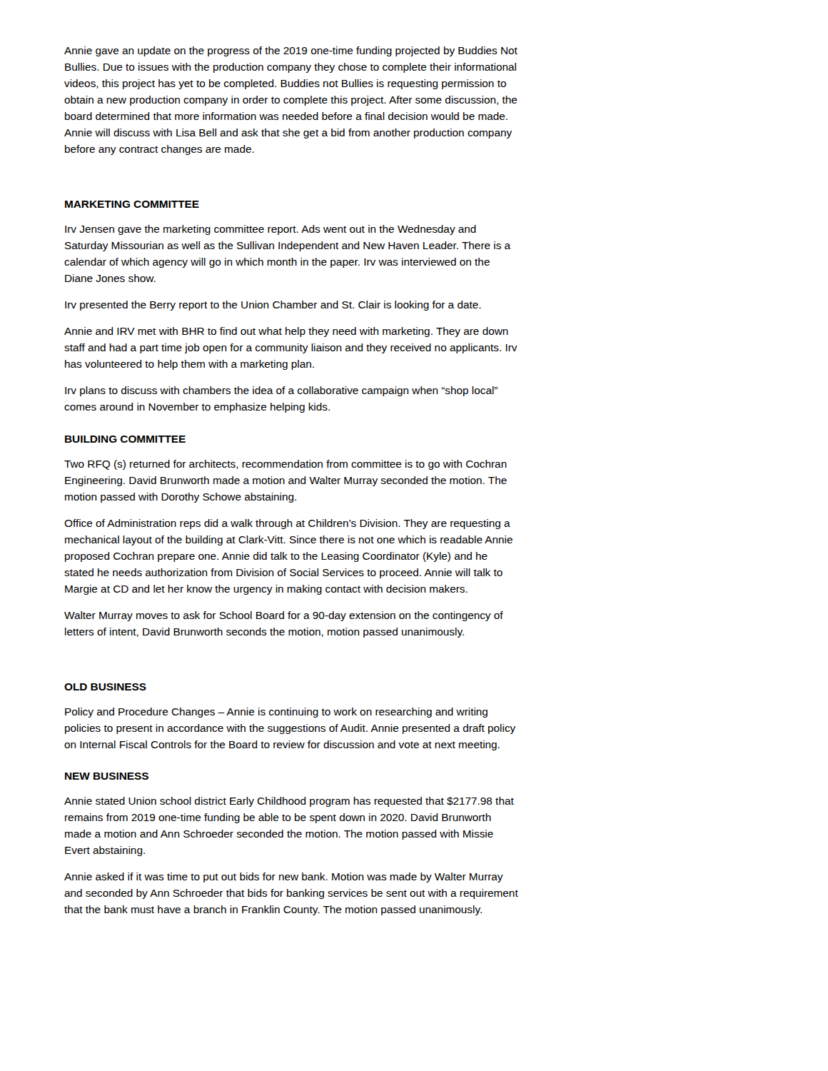Annie gave an update on the progress of the 2019 one-time funding projected by Buddies Not Bullies. Due to issues with the production company they chose to complete their informational videos, this project has yet to be completed. Buddies not Bullies is requesting permission to obtain a new production company in order to complete this project. After some discussion, the board determined that more information was needed before a final decision would be made. Annie will discuss with Lisa Bell and ask that she get a bid from another production company before any contract changes are made.
Marketing Committee
Irv Jensen gave the marketing committee report. Ads went out in the Wednesday and Saturday Missourian as well as the Sullivan Independent and New Haven Leader. There is a calendar of which agency will go in which month in the paper. Irv was interviewed on the Diane Jones show.
Irv presented the Berry report to the Union Chamber and St. Clair is looking for a date.
Annie and IRV met with BHR to find out what help they need with marketing. They are down staff and had a part time job open for a community liaison and they received no applicants. Irv has volunteered to help them with a marketing plan.
Irv plans to discuss with chambers the idea of a collaborative campaign when “shop local” comes around in November to emphasize helping kids.
Building Committee
Two RFQ (s) returned for architects, recommendation from committee is to go with Cochran Engineering. David Brunworth made a motion and Walter Murray seconded the motion. The motion passed with Dorothy Schowe abstaining.
Office of Administration reps did a walk through at Children’s Division. They are requesting a mechanical layout of the building at Clark-Vitt. Since there is not one which is readable Annie proposed Cochran prepare one. Annie did talk to the Leasing Coordinator (Kyle) and he stated he needs authorization from Division of Social Services to proceed. Annie will talk to Margie at CD and let her know the urgency in making contact with decision makers.
Walter Murray moves to ask for School Board for a 90-day extension on the contingency of letters of intent, David Brunworth seconds the motion, motion passed unanimously.
Old Business
Policy and Procedure Changes – Annie is continuing to work on researching and writing policies to present in accordance with the suggestions of Audit. Annie presented a draft policy on Internal Fiscal Controls for the Board to review for discussion and vote at next meeting.
New Business
Annie stated Union school district Early Childhood program has requested that $2177.98 that remains from 2019 one-time funding be able to be spent down in 2020. David Brunworth made a motion and Ann Schroeder seconded the motion. The motion passed with Missie Evert abstaining.
Annie asked if it was time to put out bids for new bank. Motion was made by Walter Murray and seconded by Ann Schroeder that bids for banking services be sent out with a requirement that the bank must have a branch in Franklin County. The motion passed unanimously.